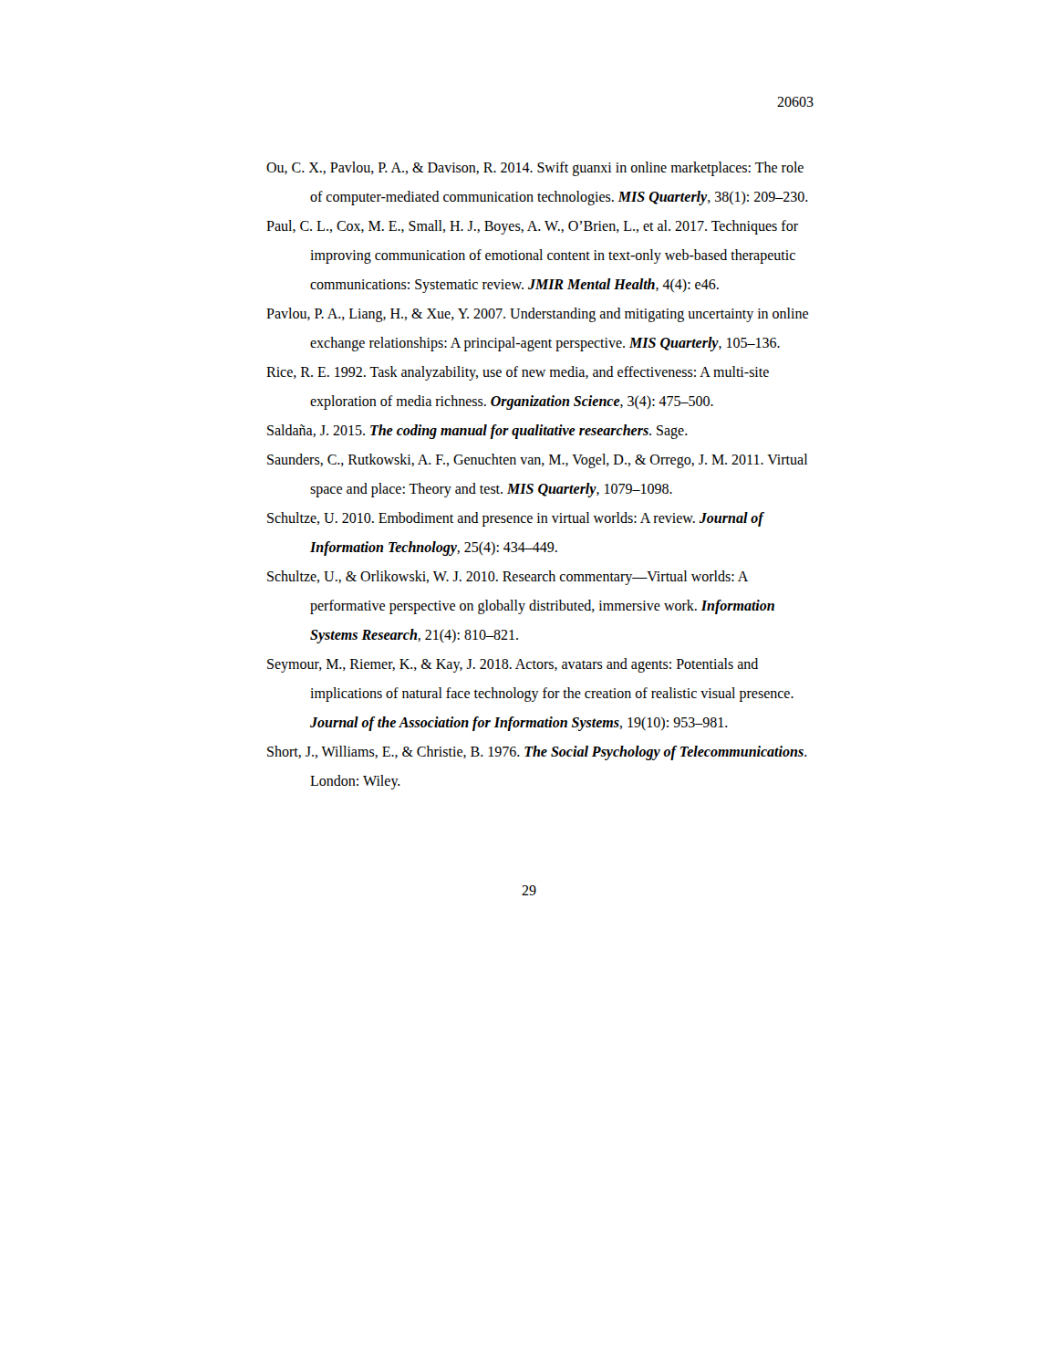20603
Ou, C. X., Pavlou, P. A., & Davison, R. 2014. Swift guanxi in online marketplaces: The role of computer-mediated communication technologies. MIS Quarterly, 38(1): 209–230.
Paul, C. L., Cox, M. E., Small, H. J., Boyes, A. W., O’Brien, L., et al. 2017. Techniques for improving communication of emotional content in text-only web-based therapeutic communications: Systematic review. JMIR Mental Health, 4(4): e46.
Pavlou, P. A., Liang, H., & Xue, Y. 2007. Understanding and mitigating uncertainty in online exchange relationships: A principal-agent perspective. MIS Quarterly, 105–136.
Rice, R. E. 1992. Task analyzability, use of new media, and effectiveness: A multi-site exploration of media richness. Organization Science, 3(4): 475–500.
Saldaña, J. 2015. The coding manual for qualitative researchers. Sage.
Saunders, C., Rutkowski, A. F., Genuchten van, M., Vogel, D., & Orrego, J. M. 2011. Virtual space and place: Theory and test. MIS Quarterly, 1079–1098.
Schultze, U. 2010. Embodiment and presence in virtual worlds: A review. Journal of Information Technology, 25(4): 434–449.
Schultze, U., & Orlikowski, W. J. 2010. Research commentary—Virtual worlds: A performative perspective on globally distributed, immersive work. Information Systems Research, 21(4): 810–821.
Seymour, M., Riemer, K., & Kay, J. 2018. Actors, avatars and agents: Potentials and implications of natural face technology for the creation of realistic visual presence. Journal of the Association for Information Systems, 19(10): 953–981.
Short, J., Williams, E., & Christie, B. 1976. The Social Psychology of Telecommunications. London: Wiley.
29